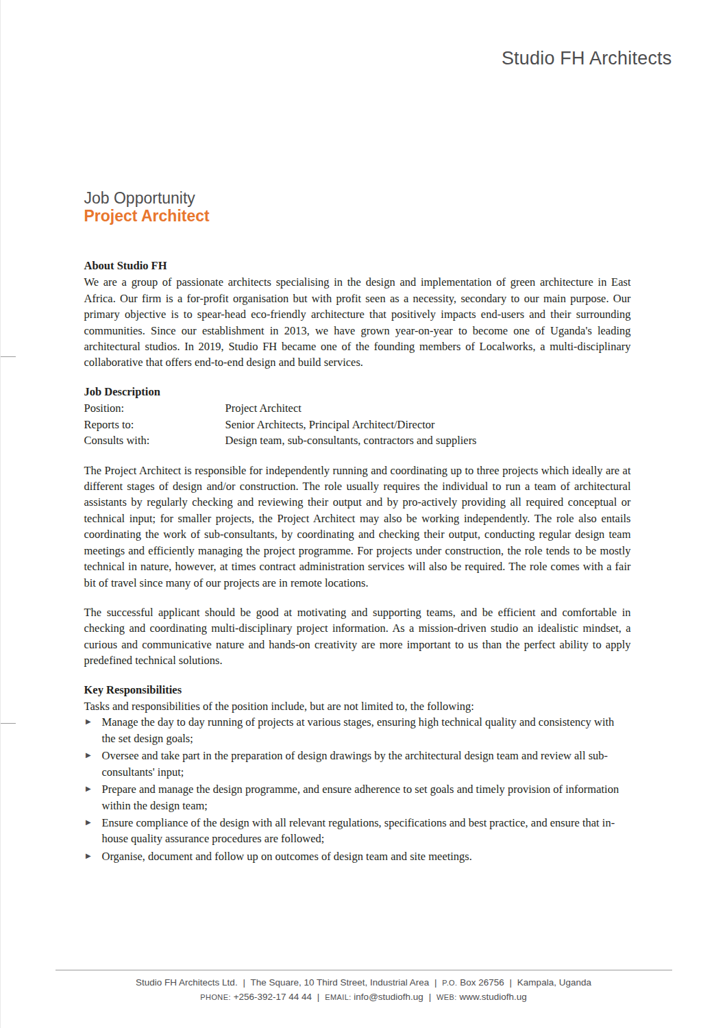Studio FH Architects
Job Opportunity
Project Architect
About Studio FH
We are a group of passionate architects specialising in the design and implementation of green architecture in East Africa. Our firm is a for-profit organisation but with profit seen as a necessity, secondary to our main purpose. Our primary objective is to spear-head eco-friendly architecture that positively impacts end-users and their surrounding communities. Since our establishment in 2013, we have grown year-on-year to become one of Uganda's leading architectural studios. In 2019, Studio FH became one of the founding members of Localworks, a multi-disciplinary collaborative that offers end-to-end design and build services.
Job Description
| Position: | Project Architect |
| Reports to: | Senior Architects, Principal Architect/Director |
| Consults with: | Design team, sub-consultants, contractors and suppliers |
The Project Architect is responsible for independently running and coordinating up to three projects which ideally are at different stages of design and/or construction. The role usually requires the individual to run a team of architectural assistants by regularly checking and reviewing their output and by pro-actively providing all required conceptual or technical input; for smaller projects, the Project Architect may also be working independently. The role also entails coordinating the work of sub-consultants, by coordinating and checking their output, conducting regular design team meetings and efficiently managing the project programme. For projects under construction, the role tends to be mostly technical in nature, however, at times contract administration services will also be required. The role comes with a fair bit of travel since many of our projects are in remote locations.
The successful applicant should be good at motivating and supporting teams, and be efficient and comfortable in checking and coordinating multi-disciplinary project information. As a mission-driven studio an idealistic mindset, a curious and communicative nature and hands-on creativity are more important to us than the perfect ability to apply predefined technical solutions.
Key Responsibilities
Tasks and responsibilities of the position include, but are not limited to, the following:
Manage the day to day running of projects at various stages, ensuring high technical quality and consistency with the set design goals;
Oversee and take part in the preparation of design drawings by the architectural design team and review all sub-consultants' input;
Prepare and manage the design programme, and ensure adherence to set goals and timely provision of information within the design team;
Ensure compliance of the design with all relevant regulations, specifications and best practice, and ensure that in-house quality assurance procedures are followed;
Organise, document and follow up on outcomes of design team and site meetings.
Studio FH Architects Ltd. | The Square, 10 Third Street, Industrial Area | P.O. Box 26756 | Kampala, Uganda
PHONE: +256-392-17 44 44 | EMAIL: info@studiofh.ug | WEB: www.studiofh.ug